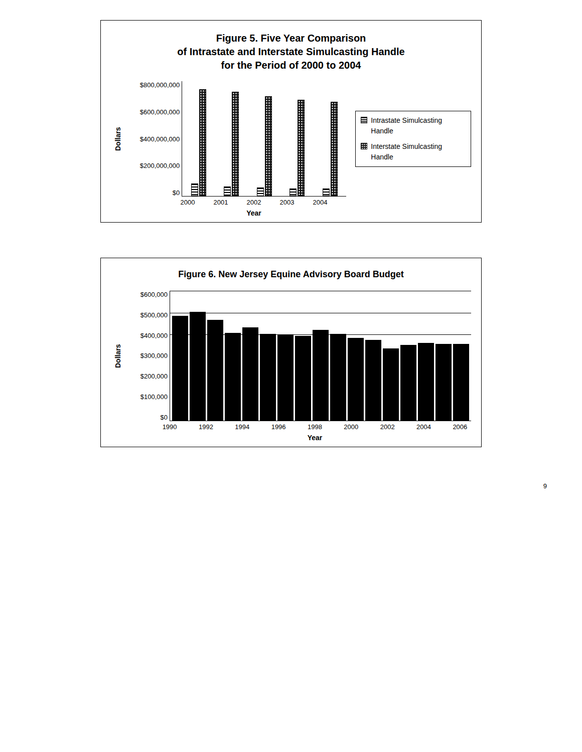Figure 5. Five Year Comparison
of Intrastate and Interstate Simulcasting Handle
for the Period of 2000 to 2004
Dollars
$800,000,000 $600,000,000 $400,000,000 $200,000,000 $0
Intrastate Simulcasting Handle
Interstate Simulcasting Handle
2000 2001 2002 2003 2004
Year
Figure 6. New Jersey Equine Advisory Board Budget
Dollars
$600,000 $500,000 $400,000 $300,000 $200,000 $100,000 $0
1990 x 1992 x 1994 x 1996 x 1998 x 2000 x 2002 x 2004 x 2006
Year
9